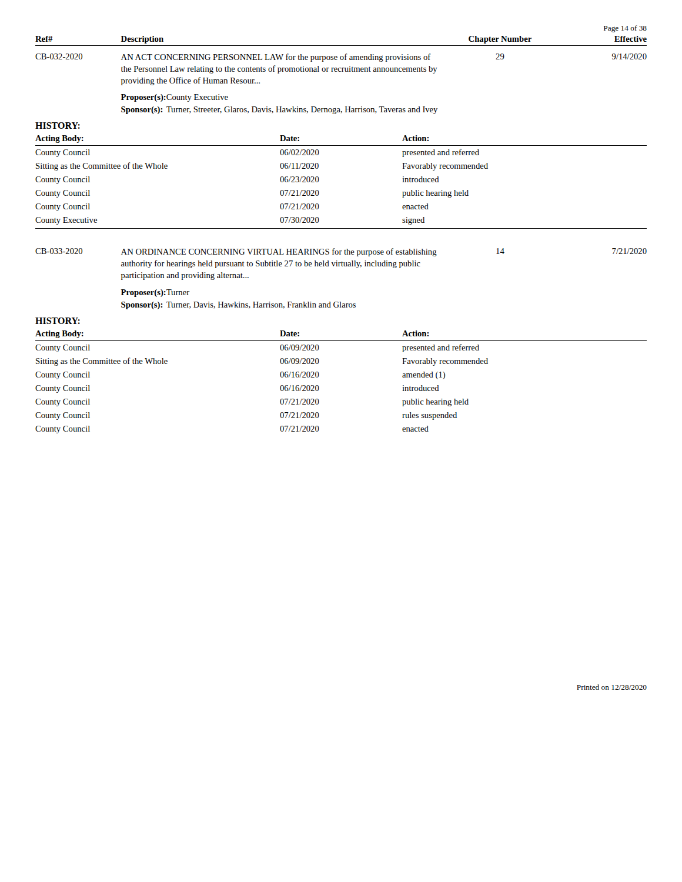Page 14 of 38
| Ref# | Description | Chapter Number | Effective |
| CB-032-2020 | AN ACT CONCERNING PERSONNEL LAW for the purpose of amending provisions of the Personnel Law relating to the contents of promotional or recruitment announcements by providing the Office of Human Resour... | 29 | 9/14/2020 |
| | / Proposer(s): / County Executive / / Sponsor(s): / Turner, Streeter, Glaros, Davis, Hawkins, Dernoga, Harrison, Taveras and Ivey / |
HISTORY:
| Acting Body: | Date: | Action: |
| --- | --- | --- |
| County Council | 06/02/2020 | presented and referred |
| Sitting as the Committee of the Whole | 06/11/2020 | Favorably recommended |
| County Council | 06/23/2020 | introduced |
| County Council | 07/21/2020 | public hearing held |
| County Council | 07/21/2020 | enacted |
| County Executive | 07/30/2020 | signed |
| CB-033-2020 | AN ORDINANCE CONCERNING VIRTUAL HEARINGS for the purpose of establishing authority for hearings held pursuant to Subtitle 27 to be held virtually, including public participation and providing alternat... | 14 | 7/21/2020 |
| | / Proposer(s): / Turner / / Sponsor(s): / Turner, Davis, Hawkins, Harrison, Franklin and Glaros / |
HISTORY:
| Acting Body: | Date: | Action: |
| --- | --- | --- |
| County Council | 06/09/2020 | presented and referred |
| Sitting as the Committee of the Whole | 06/09/2020 | Favorably recommended |
| County Council | 06/16/2020 | amended (1) |
| County Council | 06/16/2020 | introduced |
| County Council | 07/21/2020 | public hearing held |
| County Council | 07/21/2020 | rules suspended |
| County Council | 07/21/2020 | enacted |
Printed on 12/28/2020